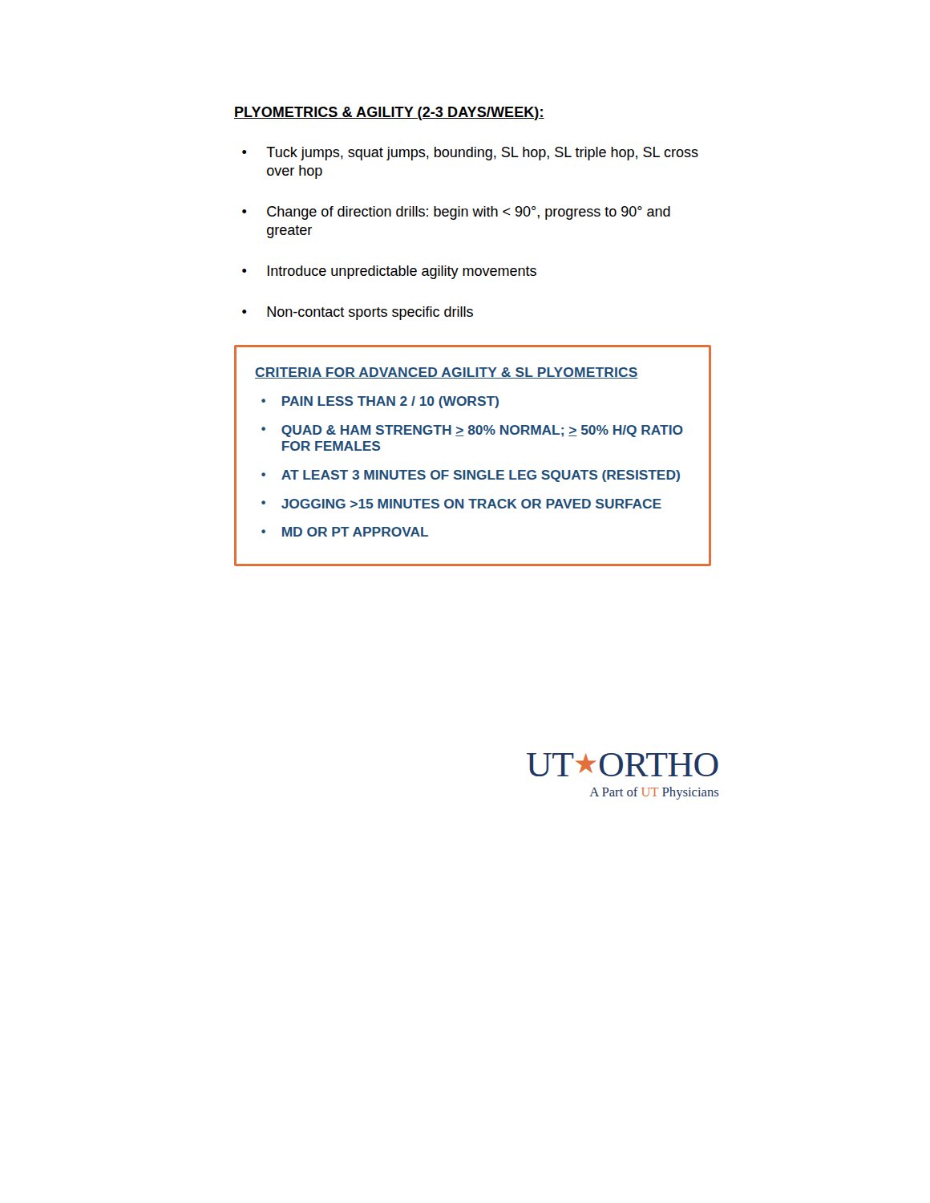PLYOMETRICS & AGILITY (2-3 DAYS/WEEK):
Tuck jumps, squat jumps, bounding, SL hop, SL triple hop, SL cross over hop
Change of direction drills: begin with < 90°, progress to 90° and greater
Introduce unpredictable agility movements
Non-contact sports specific drills
CRITERIA FOR ADVANCED AGILITY & SL PLYOMETRICS
PAIN LESS THAN 2 / 10 (WORST)
QUAD & HAM STRENGTH > 80% NORMAL; > 50% H/Q RATIO FOR FEMALES
AT LEAST 3 MINUTES OF SINGLE LEG SQUATS (RESISTED)
JOGGING >15 MINUTES ON TRACK OR PAVED SURFACE
MD OR PT APPROVAL
UT★ORTHO
A Part of UT Physicians